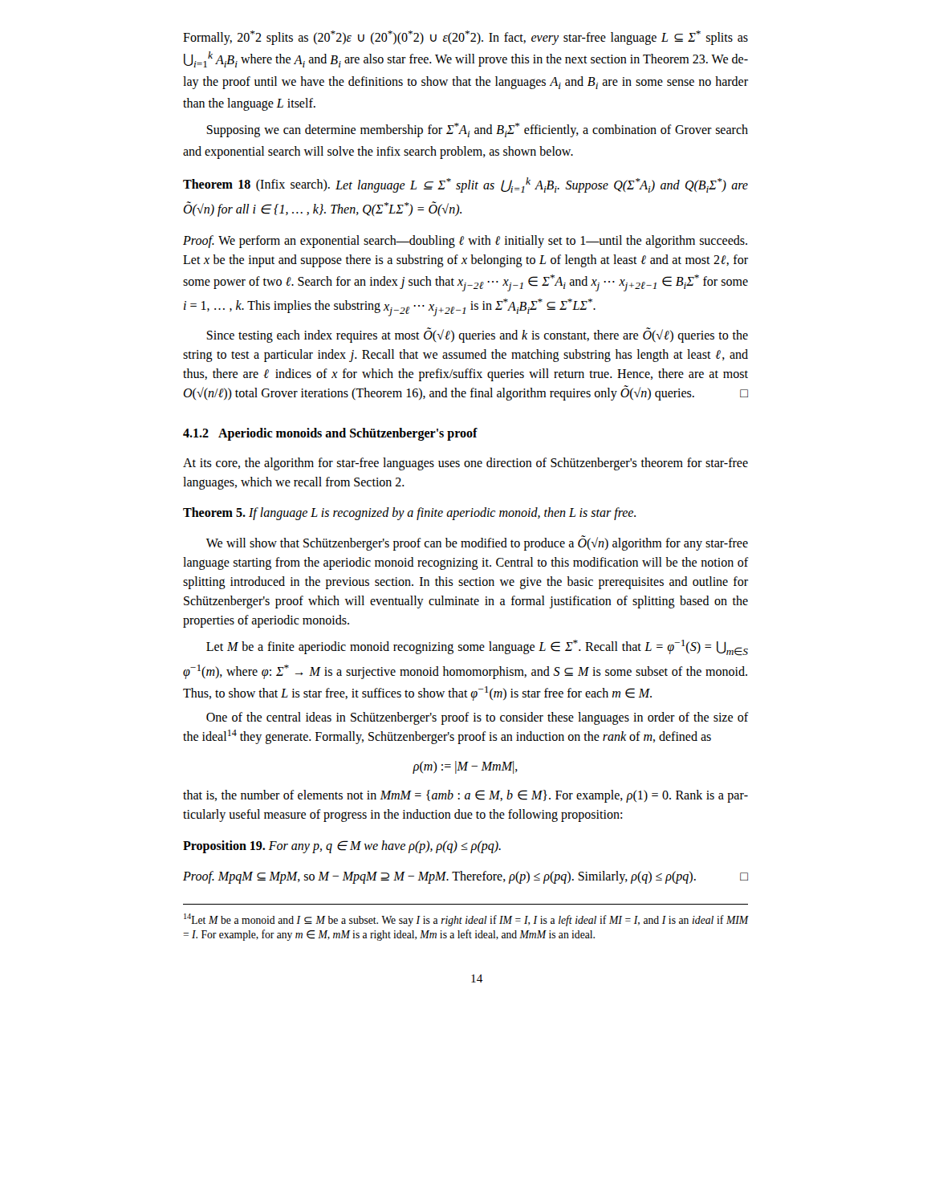Formally, 20*2 splits as (20*2)ε ∪ (20*)(0*2) ∪ ε(20*2). In fact, every star-free language L ⊆ Σ* splits as ⋃i=1k AiBi where the Ai and Bi are also star free. We will prove this in the next section in Theorem 23. We delay the proof until we have the definitions to show that the languages Ai and Bi are in some sense no harder than the language L itself.
Supposing we can determine membership for Σ*Ai and Bi Σ* efficiently, a combination of Grover search and exponential search will solve the infix search problem, as shown below.
Theorem 18 (Infix search). Let language L ⊆ Σ* split as ⋃i=1k AiBi. Suppose Q(Σ*Ai) and Q(Bi Σ*) are Õ(√n) for all i ∈ {1, … , k}. Then, Q(Σ*LΣ*) = Õ(√n).
Proof. We perform an exponential search—doubling ℓ with ℓ initially set to 1—until the algorithm succeeds. Let x be the input and suppose there is a substring of x belonging to L of length at least ℓ and at most 2ℓ, for some power of two ℓ. Search for an index j such that xj−2ℓ ⋯ xj−1 ∈ Σ*Ai and xj ⋯ xj+2ℓ−1 ∈ Bi Σ* for some i = 1, … , k. This implies the substring xj−2ℓ ⋯ xj+2ℓ−1 is in Σ*AiBi Σ* ⊆ Σ*LΣ*.
Since testing each index requires at most Õ(√ℓ) queries and k is constant, there are Õ(√ℓ) queries to the string to test a particular index j. Recall that we assumed the matching substring has length at least ℓ, and thus, there are ℓ indices of x for which the prefix/suffix queries will return true. Hence, there are at most O(√(n/ℓ)) total Grover iterations (Theorem 16), and the final algorithm requires only Õ(√n) queries. □
4.1.2 Aperiodic monoids and Schützenberger's proof
At its core, the algorithm for star-free languages uses one direction of Schützenberger's theorem for star-free languages, which we recall from Section 2.
Theorem 5. If language L is recognized by a finite aperiodic monoid, then L is star free.
We will show that Schützenberger's proof can be modified to produce a Õ(√n) algorithm for any star-free language starting from the aperiodic monoid recognizing it. Central to this modification will be the notion of splitting introduced in the previous section. In this section we give the basic prerequisites and outline for Schützenberger's proof which will eventually culminate in a formal justification of splitting based on the properties of aperiodic monoids.
Let M be a finite aperiodic monoid recognizing some language L ∈ Σ*. Recall that L = φ−1(S) = ⋃m∈S φ−1(m), where φ: Σ* → M is a surjective monoid homomorphism, and S ⊆ M is some subset of the monoid. Thus, to show that L is star free, it suffices to show that φ−1(m) is star free for each m ∈ M.
One of the central ideas in Schützenberger's proof is to consider these languages in order of the size of the ideal14 they generate. Formally, Schützenberger's proof is an induction on the rank of m, defined as
ρ(m) := |M − MmM|,
that is, the number of elements not in MmM = {amb : a ∈ M, b ∈ M}. For example, ρ(1) = 0. Rank is a particularly useful measure of progress in the induction due to the following proposition:
Proposition 19. For any p, q ∈ M we have ρ(p), ρ(q) ≤ ρ(pq).
Proof. MpqM ⊆ MpM, so M − MpqM ⊇ M − MpM. Therefore, ρ(p) ≤ ρ(pq). Similarly, ρ(q) ≤ ρ(pq). □
14Let M be a monoid and I ⊆ M be a subset. We say I is a right ideal if IM = I, I is a left ideal if MI = I, and I is an ideal if MIM = I. For example, for any m ∈ M, mM is a right ideal, Mm is a left ideal, and MmM is an ideal.
14